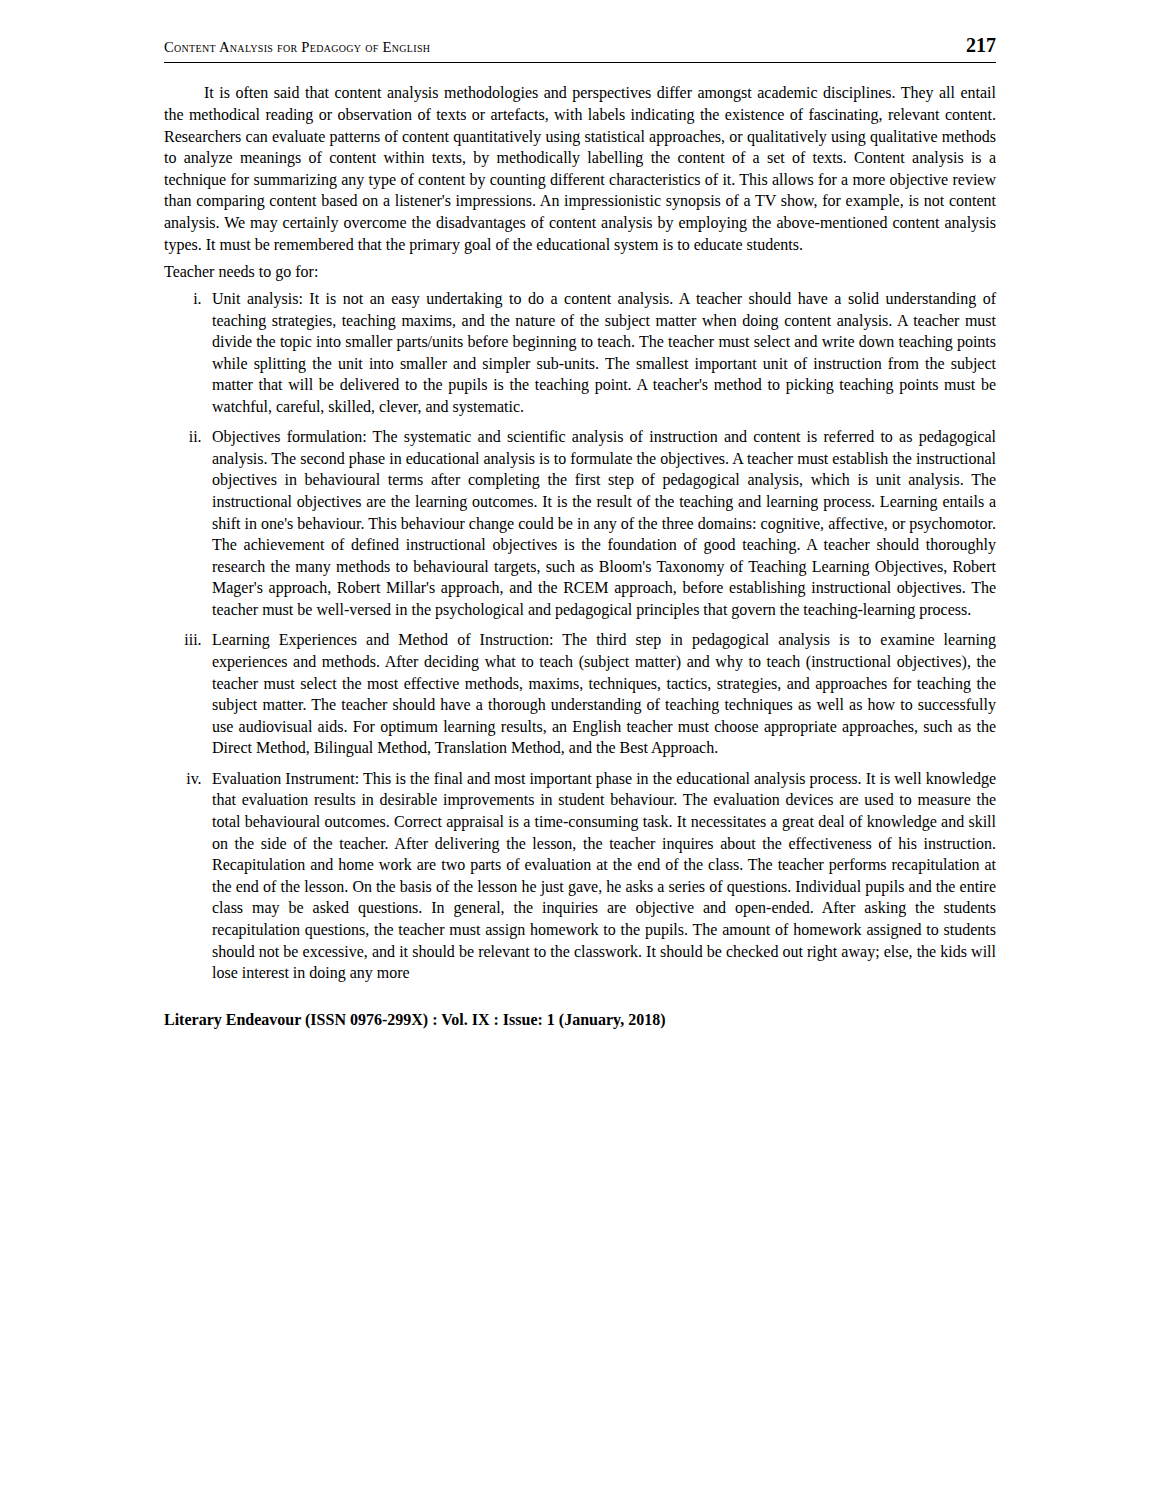Content Analysis for Pedagogy of English 217
It is often said that content analysis methodologies and perspectives differ amongst academic disciplines. They all entail the methodical reading or observation of texts or artefacts, with labels indicating the existence of fascinating, relevant content. Researchers can evaluate patterns of content quantitatively using statistical approaches, or qualitatively using qualitative methods to analyze meanings of content within texts, by methodically labelling the content of a set of texts. Content analysis is a technique for summarizing any type of content by counting different characteristics of it. This allows for a more objective review than comparing content based on a listener's impressions. An impressionistic synopsis of a TV show, for example, is not content analysis. We may certainly overcome the disadvantages of content analysis by employing the above-mentioned content analysis types. It must be remembered that the primary goal of the educational system is to educate students.
Teacher needs to go for:
Unit analysis: It is not an easy undertaking to do a content analysis. A teacher should have a solid understanding of teaching strategies, teaching maxims, and the nature of the subject matter when doing content analysis. A teacher must divide the topic into smaller parts/units before beginning to teach. The teacher must select and write down teaching points while splitting the unit into smaller and simpler sub-units. The smallest important unit of instruction from the subject matter that will be delivered to the pupils is the teaching point. A teacher's method to picking teaching points must be watchful, careful, skilled, clever, and systematic.
Objectives formulation: The systematic and scientific analysis of instruction and content is referred to as pedagogical analysis. The second phase in educational analysis is to formulate the objectives. A teacher must establish the instructional objectives in behavioural terms after completing the first step of pedagogical analysis, which is unit analysis. The instructional objectives are the learning outcomes. It is the result of the teaching and learning process. Learning entails a shift in one's behaviour. This behaviour change could be in any of the three domains: cognitive, affective, or psychomotor. The achievement of defined instructional objectives is the foundation of good teaching. A teacher should thoroughly research the many methods to behavioural targets, such as Bloom's Taxonomy of Teaching Learning Objectives, Robert Mager's approach, Robert Millar's approach, and the RCEM approach, before establishing instructional objectives. The teacher must be well-versed in the psychological and pedagogical principles that govern the teaching-learning process.
Learning Experiences and Method of Instruction: The third step in pedagogical analysis is to examine learning experiences and methods. After deciding what to teach (subject matter) and why to teach (instructional objectives), the teacher must select the most effective methods, maxims, techniques, tactics, strategies, and approaches for teaching the subject matter. The teacher should have a thorough understanding of teaching techniques as well as how to successfully use audiovisual aids. For optimum learning results, an English teacher must choose appropriate approaches, such as the Direct Method, Bilingual Method, Translation Method, and the Best Approach.
Evaluation Instrument: This is the final and most important phase in the educational analysis process. It is well knowledge that evaluation results in desirable improvements in student behaviour. The evaluation devices are used to measure the total behavioural outcomes. Correct appraisal is a time-consuming task. It necessitates a great deal of knowledge and skill on the side of the teacher. After delivering the lesson, the teacher inquires about the effectiveness of his instruction. Recapitulation and home work are two parts of evaluation at the end of the class. The teacher performs recapitulation at the end of the lesson. On the basis of the lesson he just gave, he asks a series of questions. Individual pupils and the entire class may be asked questions. In general, the inquiries are objective and open-ended. After asking the students recapitulation questions, the teacher must assign homework to the pupils. The amount of homework assigned to students should not be excessive, and it should be relevant to the classwork. It should be checked out right away; else, the kids will lose interest in doing any more
Literary Endeavour (ISSN 0976-299X) : Vol. IX : Issue: 1 (January, 2018)